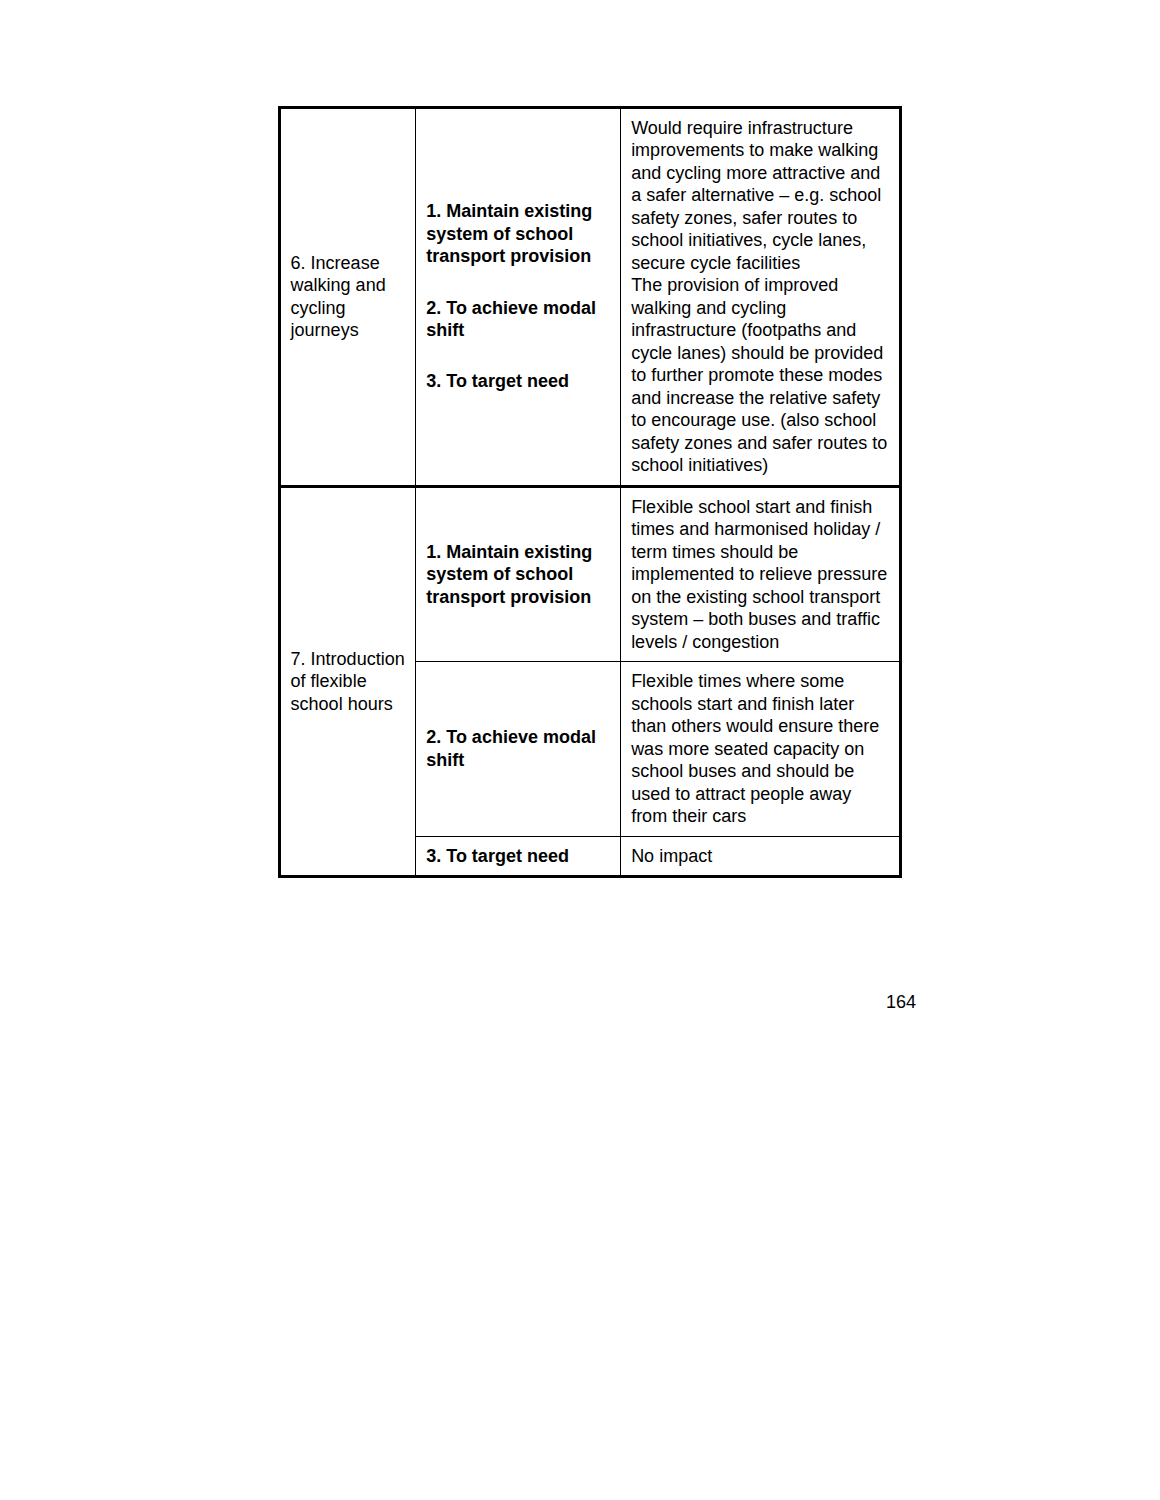| 6. Increase walking and cycling journeys | 1. Maintain existing system of school transport provision 2. To achieve modal shift 3. To target need | Would require infrastructure improvements to make walking and cycling more attractive and a safer alternative – e.g. school safety zones, safer routes to school initiatives, cycle lanes, secure cycle facilities The provision of improved walking and cycling infrastructure (footpaths and cycle lanes) should be provided to further promote these modes and increase the relative safety to encourage use. (also school safety zones and safer routes to school initiatives) |
| 7. Introduction of flexible school hours | 1. Maintain existing system of school transport provision | Flexible school start and finish times and harmonised holiday / term times should be implemented to relieve pressure on the existing school transport system – both buses and traffic levels / congestion |
| 2. To achieve modal shift | Flexible times where some schools start and finish later than others would ensure there was more seated capacity on school buses and should be used to attract people away from their cars |
| 3. To target need | No impact |
164